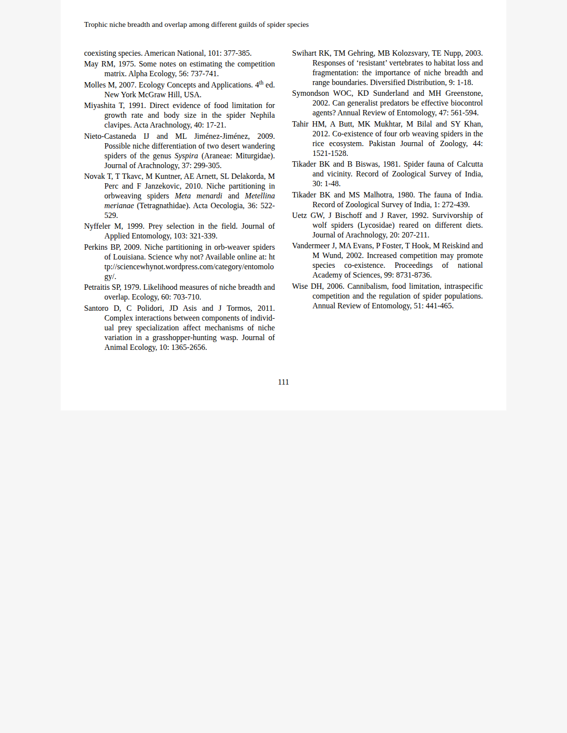Trophic niche breadth and overlap among different guilds of spider species
coexisting species. American National, 101: 377-385.
May RM, 1975. Some notes on estimating the competition matrix. Alpha Ecology, 56: 737-741.
Molles M, 2007. Ecology Concepts and Applications. 4th ed. New York McGraw Hill, USA.
Miyashita T, 1991. Direct evidence of food limitation for growth rate and body size in the spider Nephila clavipes. Acta Arachnology, 40: 17-21.
Nieto-Castaneda IJ and ML Jiménez-Jiménez, 2009. Possible niche differentiation of two desert wandering spiders of the genus Syspira (Araneae: Miturgidae). Journal of Arachnology, 37: 299-305.
Novak T, T Tkavc, M Kuntner, AE Arnett, SL Delakorda, M Perc and F Janzekovic, 2010. Niche partitioning in orbweaving spiders Meta menardi and Metellina merianae (Tetragnathidae). Acta Oecologia, 36: 522-529.
Nyffeler M, 1999. Prey selection in the field. Journal of Applied Entomology, 103: 321-339.
Perkins BP, 2009. Niche partitioning in orb-weaver spiders of Louisiana. Science why not? Available online at: http://sciencewhynot.wordpress.com/category/entomology/.
Petraitis SP, 1979. Likelihood measures of niche breadth and overlap. Ecology, 60: 703-710.
Santoro D, C Polidori, JD Asis and J Tormos, 2011. Complex interactions between components of individual prey specialization affect mechanisms of niche variation in a grasshopper-hunting wasp. Journal of Animal Ecology, 10: 1365-2656.
Swihart RK, TM Gehring, MB Kolozsvary, TE Nupp, 2003. Responses of ‘resistant’ vertebrates to habitat loss and fragmentation: the importance of niche breadth and range boundaries. Diversified Distribution, 9: 1-18.
Symondson WOC, KD Sunderland and MH Greenstone, 2002. Can generalist predators be effective biocontrol agents? Annual Review of Entomology, 47: 561-594.
Tahir HM, A Butt, MK Mukhtar, M Bilal and SY Khan, 2012. Co-existence of four orb weaving spiders in the rice ecosystem. Pakistan Journal of Zoology, 44: 1521-1528.
Tikader BK and B Biswas, 1981. Spider fauna of Calcutta and vicinity. Record of Zoological Survey of India, 30: 1-48.
Tikader BK and MS Malhotra, 1980. The fauna of India. Record of Zoological Survey of India, 1: 272-439.
Uetz GW, J Bischoff and J Raver, 1992. Survivorship of wolf spiders (Lycosidae) reared on different diets. Journal of Arachnology, 20: 207-211.
Vandermeer J, MA Evans, P Foster, T Hook, M Reiskind and M Wund, 2002. Increased competition may promote species co-existence. Proceedings of national Academy of Sciences, 99: 8731-8736.
Wise DH, 2006. Cannibalism, food limitation, intraspecific competition and the regulation of spider populations. Annual Review of Entomology, 51: 441-465.
111